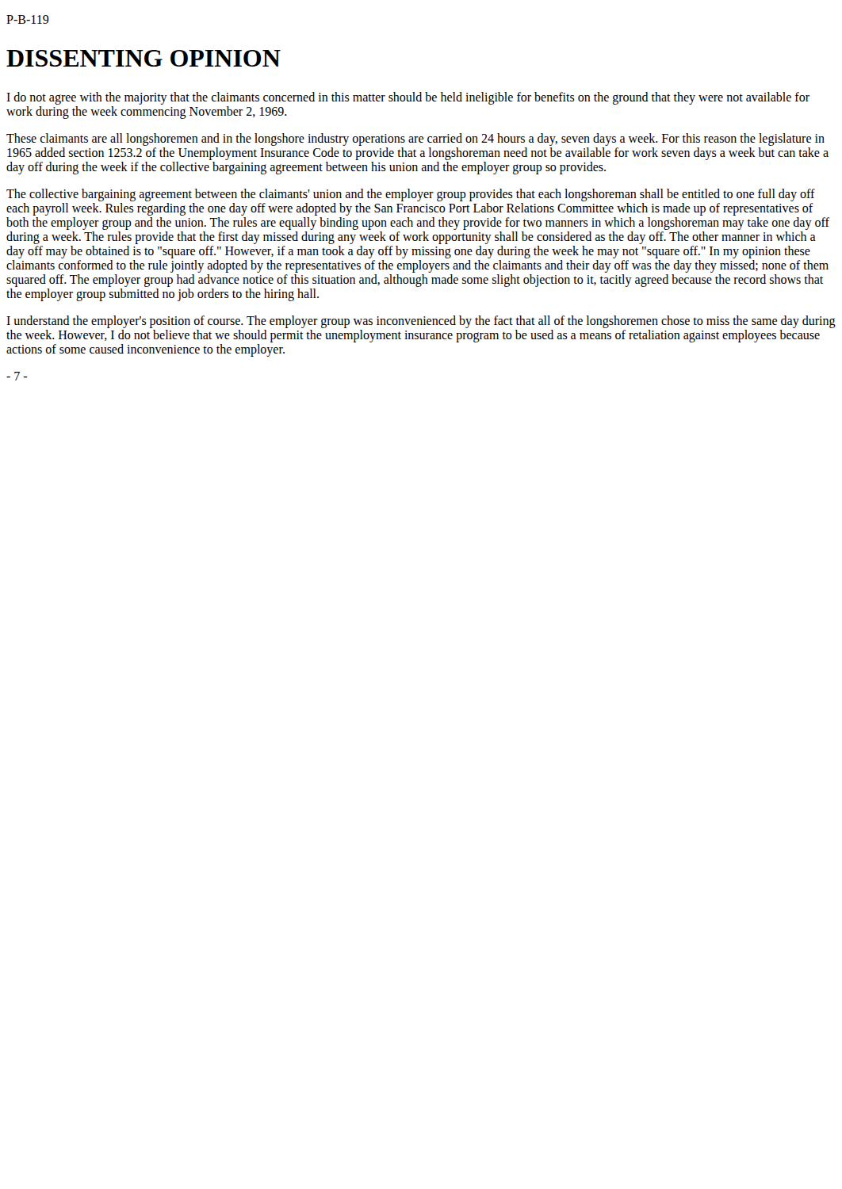P-B-119
DISSENTING OPINION
I do not agree with the majority that the claimants concerned in this matter should be held ineligible for benefits on the ground that they were not available for work during the week commencing November 2, 1969.
These claimants are all longshoremen and in the longshore industry operations are carried on 24 hours a day, seven days a week. For this reason the legislature in 1965 added section 1253.2 of the Unemployment Insurance Code to provide that a longshoreman need not be available for work seven days a week but can take a day off during the week if the collective bargaining agreement between his union and the employer group so provides.
The collective bargaining agreement between the claimants' union and the employer group provides that each longshoreman shall be entitled to one full day off each payroll week. Rules regarding the one day off were adopted by the San Francisco Port Labor Relations Committee which is made up of representatives of both the employer group and the union. The rules are equally binding upon each and they provide for two manners in which a longshoreman may take one day off during a week. The rules provide that the first day missed during any week of work opportunity shall be considered as the day off. The other manner in which a day off may be obtained is to "square off." However, if a man took a day off by missing one day during the week he may not "square off." In my opinion these claimants conformed to the rule jointly adopted by the representatives of the employers and the claimants and their day off was the day they missed; none of them squared off. The employer group had advance notice of this situation and, although made some slight objection to it, tacitly agreed because the record shows that the employer group submitted no job orders to the hiring hall.
I understand the employer's position of course. The employer group was inconvenienced by the fact that all of the longshoremen chose to miss the same day during the week. However, I do not believe that we should permit the unemployment insurance program to be used as a means of retaliation against employees because actions of some caused inconvenience to the employer.
- 7 -